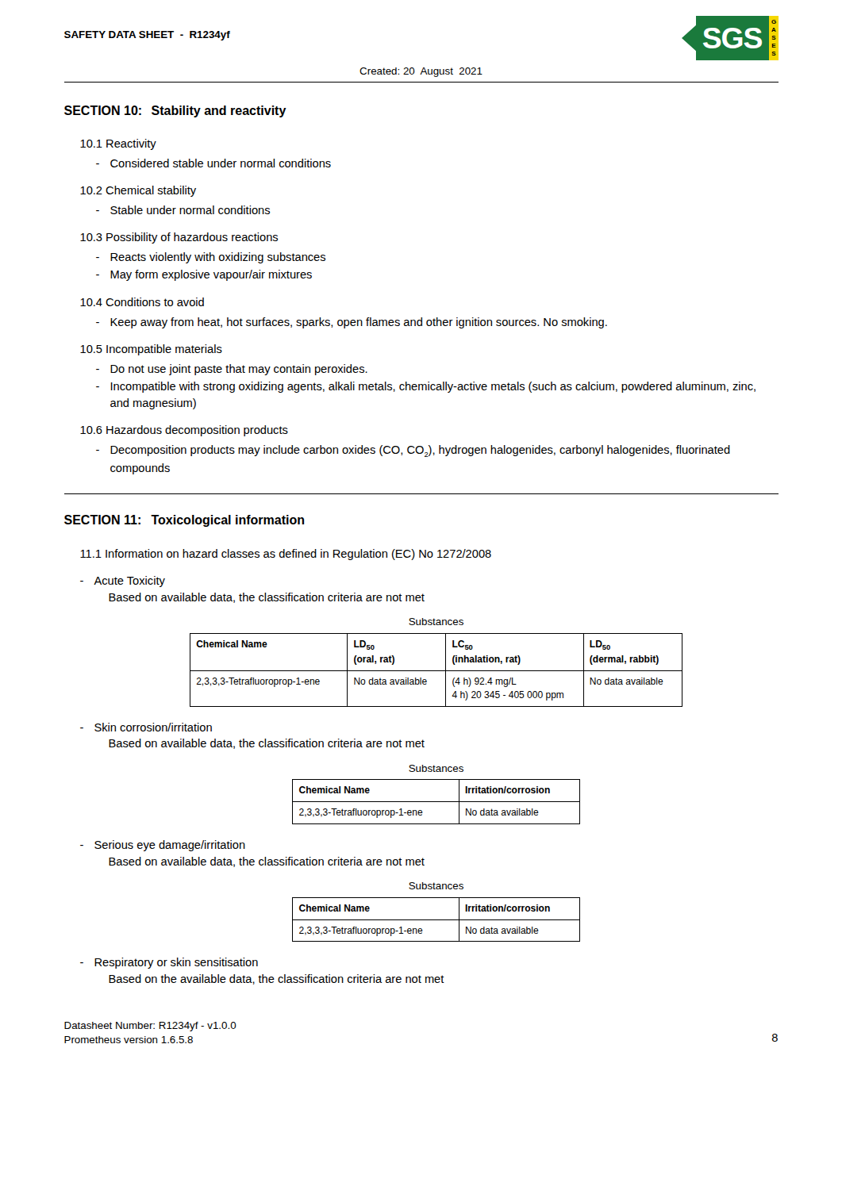SAFETY DATA SHEET - R1234yf
SGS
GASES
Created: 20 August 2021
SECTION 10: Stability and reactivity
10.1 Reactivity
Considered stable under normal conditions
10.2 Chemical stability
Stable under normal conditions
10.3 Possibility of hazardous reactions
Reacts violently with oxidizing substances
May form explosive vapour/air mixtures
10.4 Conditions to avoid
Keep away from heat, hot surfaces, sparks, open flames and other ignition sources. No smoking.
10.5 Incompatible materials
Do not use joint paste that may contain peroxides.
Incompatible with strong oxidizing agents, alkali metals, chemically-active metals (such as calcium, powdered aluminum, zinc, and magnesium)
10.6 Hazardous decomposition products
Decomposition products may include carbon oxides (CO, CO2), hydrogen halogenides, carbonyl halogenides, fluorinated compounds
SECTION 11: Toxicological information
11.1 Information on hazard classes as defined in Regulation (EC) No 1272/2008
Acute Toxicity
Based on available data, the classification criteria are not met
Substances
| Chemical Name | LD 50 (oral, rat) | LC 50 (inhalation, rat) | LD 50 (dermal, rabbit) |
| --- | --- | --- | --- |
| 2,3,3,3-Tetrafluoroprop-1-ene | No data available | (4 h) 92.4 mg/L 4 h) 20 345 - 405 000 ppm | No data available |
Skin corrosion/irritation
Based on available data, the classification criteria are not met
Substances
| Chemical Name | Irritation/corrosion |
| --- | --- |
| 2,3,3,3-Tetrafluoroprop-1-ene | No data available |
Serious eye damage/irritation
Based on available data, the classification criteria are not met
Substances
| Chemical Name | Irritation/corrosion |
| --- | --- |
| 2,3,3,3-Tetrafluoroprop-1-ene | No data available |
Respiratory or skin sensitisation
Based on the available data, the classification criteria are not met
Datasheet Number: R1234yf - v1.0.0
Prometheus version 1.6.5.8
8